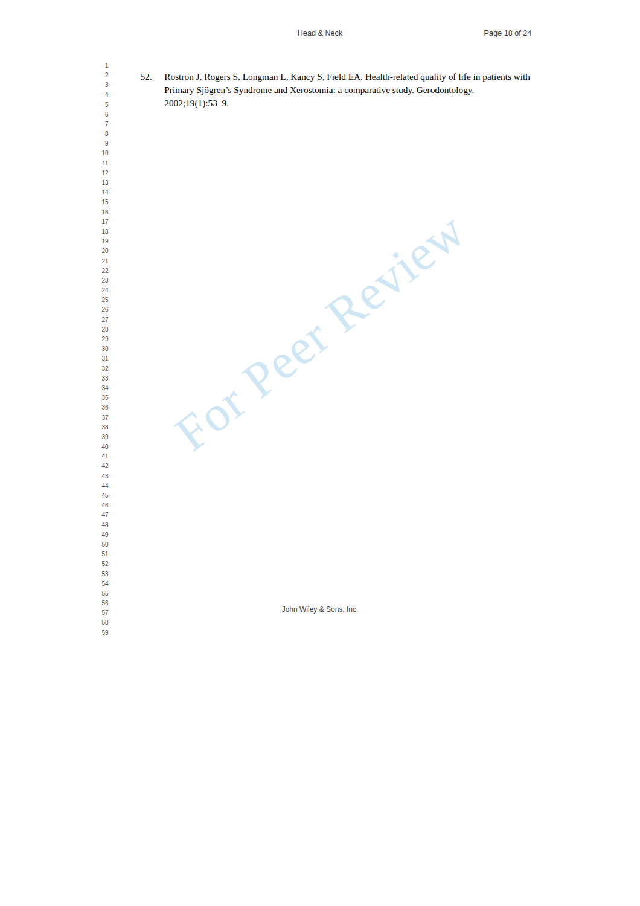Head & Neck
Page 18 of 24
1
2
3
4
5
6
7
8
9
10
11
12
13
14
15
16
17
18
19
20
21
22
23
24
25
26
27
28
29
30
31
32
33
34
35
36
37
38
39
40
41
42
43
44
45
46
47
48
49
50
51
52
53
54
55
56
57
58
59
60
For Peer Review
52. Rostron J, Rogers S, Longman L, Kancy S, Field EA. Health-related quality of life in patients with Primary Sjögren’s Syndrome and Xerostomia: a comparative study. Gerodontology. 2002;19(1):53–9.
John Wiley & Sons, Inc.